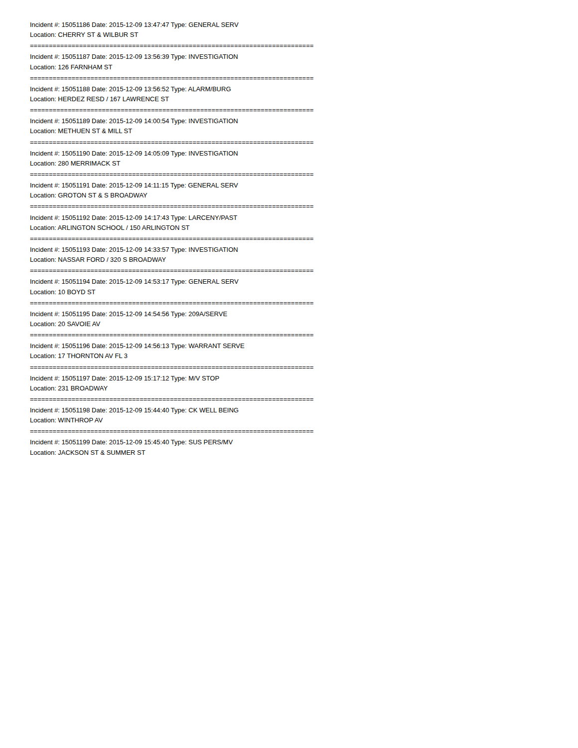Incident #: 15051186 Date: 2015-12-09 13:47:47 Type: GENERAL SERV
Location: CHERRY ST & WILBUR ST
===========================================================================
Incident #: 15051187 Date: 2015-12-09 13:56:39 Type: INVESTIGATION
Location: 126 FARNHAM ST
===========================================================================
Incident #: 15051188 Date: 2015-12-09 13:56:52 Type: ALARM/BURG
Location: HERDEZ RESD / 167 LAWRENCE ST
===========================================================================
Incident #: 15051189 Date: 2015-12-09 14:00:54 Type: INVESTIGATION
Location: METHUEN ST & MILL ST
===========================================================================
Incident #: 15051190 Date: 2015-12-09 14:05:09 Type: INVESTIGATION
Location: 280 MERRIMACK ST
===========================================================================
Incident #: 15051191 Date: 2015-12-09 14:11:15 Type: GENERAL SERV
Location: GROTON ST & S BROADWAY
===========================================================================
Incident #: 15051192 Date: 2015-12-09 14:17:43 Type: LARCENY/PAST
Location: ARLINGTON SCHOOL / 150 ARLINGTON ST
===========================================================================
Incident #: 15051193 Date: 2015-12-09 14:33:57 Type: INVESTIGATION
Location: NASSAR FORD / 320 S BROADWAY
===========================================================================
Incident #: 15051194 Date: 2015-12-09 14:53:17 Type: GENERAL SERV
Location: 10 BOYD ST
===========================================================================
Incident #: 15051195 Date: 2015-12-09 14:54:56 Type: 209A/SERVE
Location: 20 SAVOIE AV
===========================================================================
Incident #: 15051196 Date: 2015-12-09 14:56:13 Type: WARRANT SERVE
Location: 17 THORNTON AV FL 3
===========================================================================
Incident #: 15051197 Date: 2015-12-09 15:17:12 Type: M/V STOP
Location: 231 BROADWAY
===========================================================================
Incident #: 15051198 Date: 2015-12-09 15:44:40 Type: CK WELL BEING
Location: WINTHROP AV
===========================================================================
Incident #: 15051199 Date: 2015-12-09 15:45:40 Type: SUS PERS/MV
Location: JACKSON ST & SUMMER ST